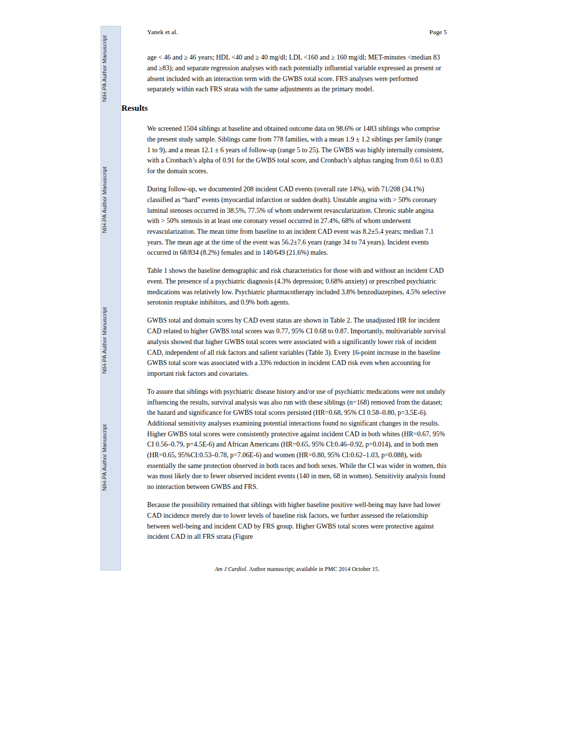NIH-PA Author Manuscript
NIH-PA Author Manuscript
NIH-PA Author Manuscript
NIH-PA Author Manuscript
Yanek et al. Page 5
age < 46 and ≥ 46 years; HDL <40 and ≥ 40 mg/dl; LDL <160 and ≥ 160 mg/dl; MET-minutes <median 83 and ≥83); and separate regression analyses with each potentially influential variable expressed as present or absent included with an interaction term with the GWBS total score. FRS analyses were performed separately within each FRS strata with the same adjustments as the primary model.
Results
We screened 1504 siblings at baseline and obtained outcome data on 98.6% or 1483 siblings who comprise the present study sample. Siblings came from 778 families, with a mean 1.9 ± 1.2 siblings per family (range 1 to 9), and a mean 12.1 ± 6 years of follow-up (range 5 to 25). The GWBS was highly internally consistent, with a Cronbach’s alpha of 0.91 for the GWBS total score, and Cronbach’s alphas ranging from 0.61 to 0.83 for the domain scores.
During follow-up, we documented 208 incident CAD events (overall rate 14%), with 71/208 (34.1%) classified as “hard” events (myocardial infarction or sudden death). Unstable angina with > 50% coronary luminal stenoses occurred in 38.5%, 77.5% of whom underwent revascularization. Chronic stable angina with > 50% stenosis in at least one coronary vessel occurred in 27.4%, 68% of whom underwent revascularization. The mean time from baseline to an incident CAD event was 8.2±5.4 years; median 7.1 years. The mean age at the time of the event was 56.2±7.6 years (range 34 to 74 years). Incident events occurred in 68/834 (8.2%) females and in 140/649 (21.6%) males.
Table 1 shows the baseline demographic and risk characteristics for those with and without an incident CAD event. The presence of a psychiatric diagnosis (4.3% depression; 0.68% anxiety) or prescribed psychiatric medications was relatively low. Psychiatric pharmacotherapy included 3.8% benzodiazepines, 4.5% selective serotonin reuptake inhibitors, and 0.9% both agents.
GWBS total and domain scores by CAD event status are shown in Table 2. The unadjusted HR for incident CAD related to higher GWBS total scores was 0.77, 95% CI 0.68 to 0.87. Importantly, multivariable survival analysis showed that higher GWBS total scores were associated with a significantly lower risk of incident CAD, independent of all risk factors and salient variables (Table 3). Every 16-point increase in the baseline GWBS total score was associated with a 33% reduction in incident CAD risk even when accounting for important risk factors and covariates.
To assure that siblings with psychiatric disease history and/or use of psychiatric medications were not unduly influencing the results, survival analysis was also run with these siblings (n=168) removed from the dataset; the hazard and significance for GWBS total scores persisted (HR=0.68, 95% CI 0.58–0.80, p=3.5E-6). Additional sensitivity analyses examining potential interactions found no significant changes in the results. Higher GWBS total scores were consistently protective against incident CAD in both whites (HR=0.67, 95% CI 0.56–0.79, p=4.5E-6) and African Americans (HR=0.65, 95% CI:0.46–0.92, p=0.014), and in both men (HR=0.65, 95%CI:0.53–0.78, p=7.06E-6) and women (HR=0.80, 95% CI:0.62–1.03, p=0.088), with essentially the same protection observed in both races and both sexes. While the CI was wider in women, this was most likely due to fewer observed incident events (140 in men, 68 in women). Sensitivity analysis found no interaction between GWBS and FRS.
Because the possibility remained that siblings with higher baseline positive well-being may have had lower CAD incidence merely due to lower levels of baseline risk factors, we further assessed the relationship between well-being and incident CAD by FRS group. Higher GWBS total scores were protective against incident CAD in all FRS strata (Figure
Am J Cardiol. Author manuscript; available in PMC 2014 October 15.